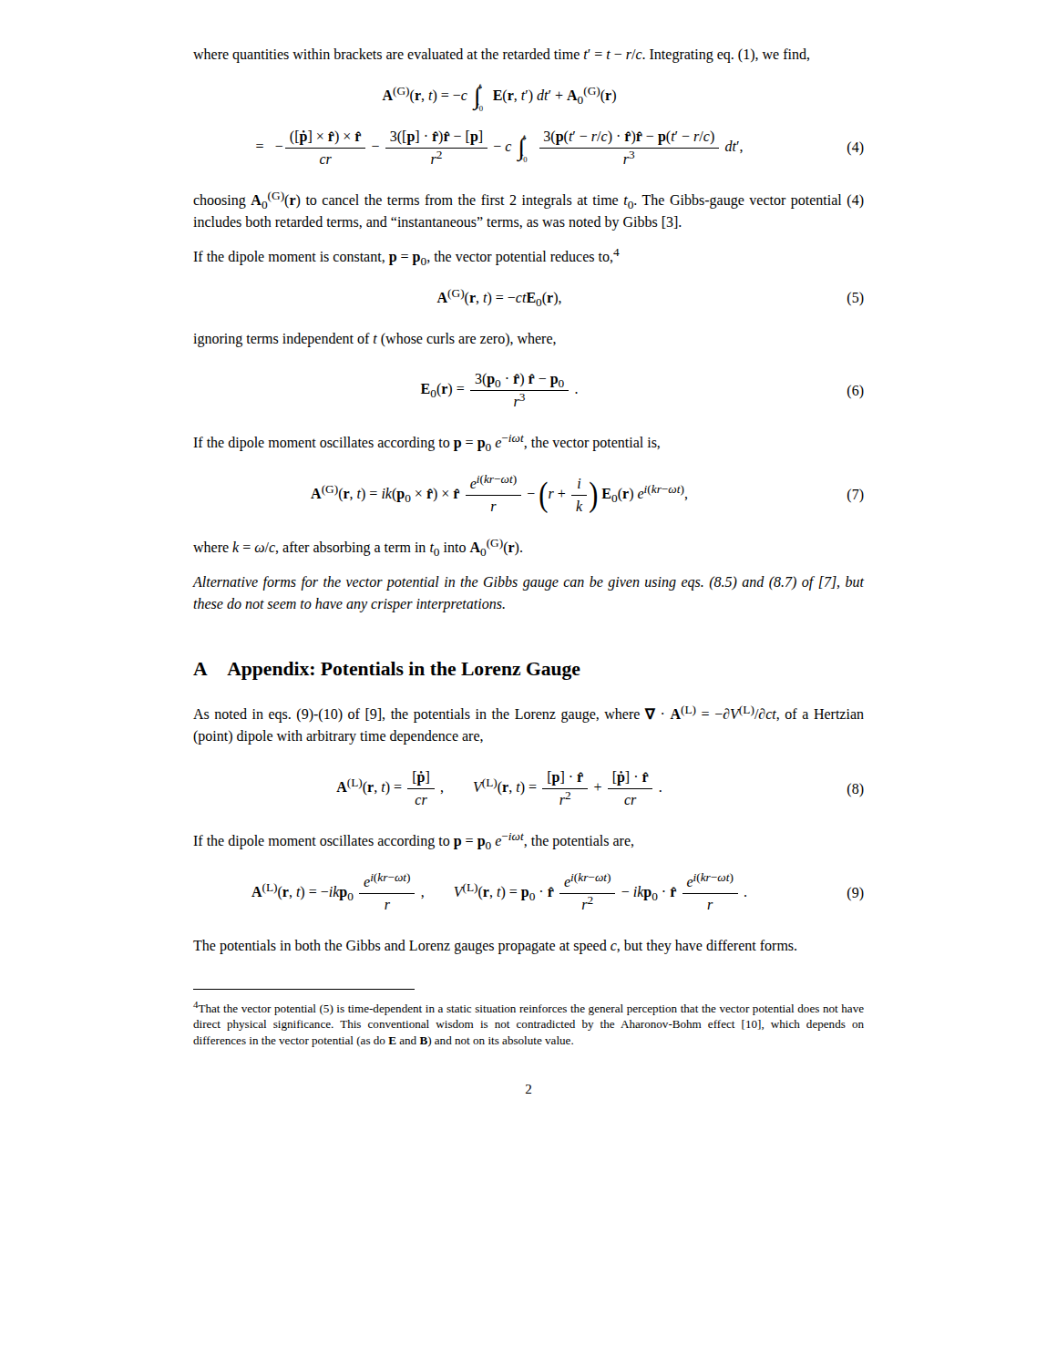where quantities within brackets are evaluated at the retarded time t′ = t − r/c. Integrating eq. (1), we find,
A(G)(r, t) = −c ∫tt0 E(r, t′) dt′ + A0(G)(r)
= −([ṗ] × r̂) × r̂cr − 3([p] · r̂)r̂ − [p] r2 − c ∫tt0 3(p(t′ − r/c) · r̂)r̂ − p(t′ − r/c) r3 dt′,
(4)
choosing A0(G)(r) to cancel the terms from the first 2 integrals at time t0. The Gibbs-gauge vector potential (4) includes both retarded terms, and “instantaneous” terms, as was noted by Gibbs [3].
If the dipole moment is constant, p = p0, the vector potential reduces to,4
A(G)(r, t) = −ct E0(r),
(5)
ignoring terms independent of t (whose curls are zero), where,
E0(r) = 3(p0 · r̂) r̂ − p0 r3 .
(6)
If the dipole moment oscillates according to p = p0 e−iωt, the vector potential is,
A(G)(r, t) = ik(p0 × r̂) × r̂ ei(kr−ωt) r − (r + ik) E0(r) ei(kr−ωt),
(7)
where k = ω/c, after absorbing a term in t0 into A0(G)(r).
Alternative forms for the vector potential in the Gibbs gauge can be given using eqs. (8.5) and (8.7) of [7], but these do not seem to have any crisper interpretations.
A Appendix: Potentials in the Lorenz Gauge
As noted in eqs. (9)-(10) of [9], the potentials in the Lorenz gauge, where ∇ · A(L) = −∂V(L)/∂ct, of a Hertzian (point) dipole with arbitrary time dependence are,
A(L)(r, t) = [ṗ] cr , V(L)(r, t) = [p] · r̂r2 + [ṗ] · r̂cr .
(8)
If the dipole moment oscillates according to p = p0 e−iωt, the potentials are,
A(L)(r, t) = −ik p0 ei(kr−ωt) r , V(L)(r, t) = p0 · r̂ ei(kr−ωt) r2 − ik p0 · r̂ ei(kr−ωt) r .
(9)
The potentials in both the Gibbs and Lorenz gauges propagate at speed c, but they have different forms.
4That the vector potential (5) is time-dependent in a static situation reinforces the general perception that the vector potential does not have direct physical significance. This conventional wisdom is not contradicted by the Aharonov-Bohm effect [10], which depends on differences in the vector potential (as do E and B) and not on its absolute value.
2